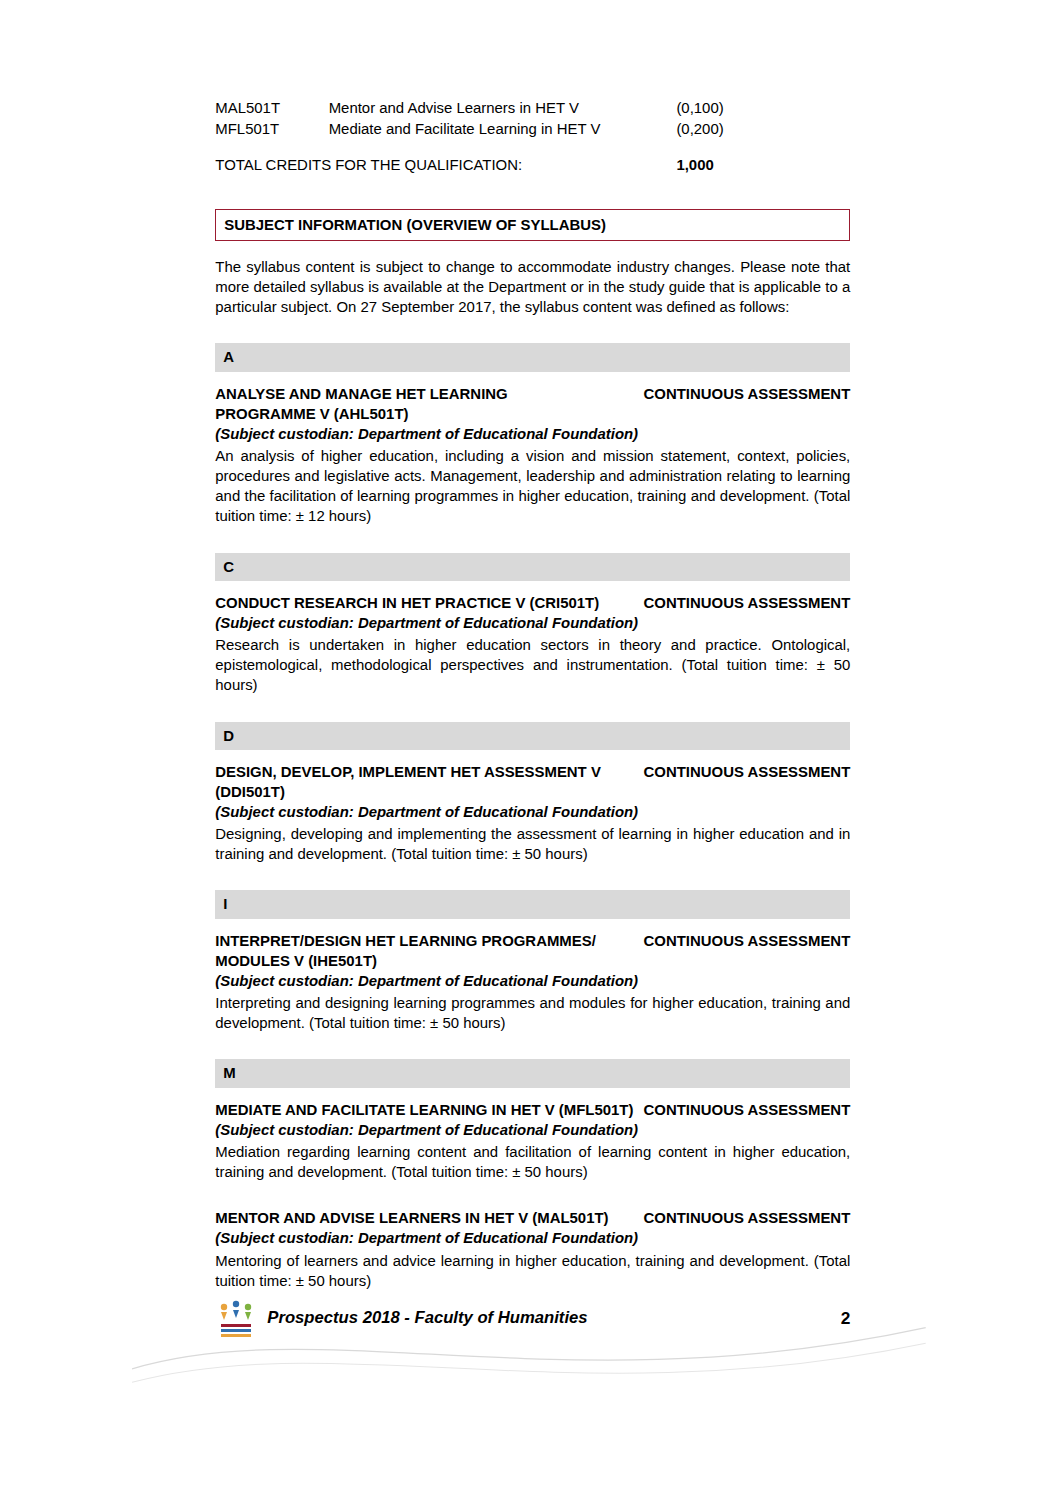| MAL501T | Mentor and Advise Learners in HET V | (0,100) |
| MFL501T | Mediate and Facilitate Learning in HET V | (0,200) |
TOTAL CREDITS FOR THE QUALIFICATION: 1,000
SUBJECT INFORMATION (OVERVIEW OF SYLLABUS)
The syllabus content is subject to change to accommodate industry changes. Please note that more detailed syllabus is available at the Department or in the study guide that is applicable to a particular subject. On 27 September 2017, the syllabus content was defined as follows:
A
ANALYSE AND MANAGE HET LEARNING
PROGRAMME V (AHL501T)
CONTINUOUS ASSESSMENT
(Subject custodian: Department of Educational Foundation)
An analysis of higher education, including a vision and mission statement, context, policies, procedures and legislative acts. Management, leadership and administration relating to learning and the facilitation of learning programmes in higher education, training and development. (Total tuition time: ± 12 hours)
C
CONDUCT RESEARCH IN HET PRACTICE V (CRI501T)
CONTINUOUS ASSESSMENT
(Subject custodian: Department of Educational Foundation)
Research is undertaken in higher education sectors in theory and practice. Ontological, epistemological, methodological perspectives and instrumentation. (Total tuition time: ± 50 hours)
D
DESIGN, DEVELOP, IMPLEMENT HET ASSESSMENT V (DDI501T)
CONTINUOUS ASSESSMENT
(Subject custodian: Department of Educational Foundation)
Designing, developing and implementing the assessment of learning in higher education and in training and development. (Total tuition time: ± 50 hours)
I
INTERPRET/DESIGN HET LEARNING PROGRAMMES/
MODULES V (IHE501T)
CONTINUOUS ASSESSMENT
(Subject custodian: Department of Educational Foundation)
Interpreting and designing learning programmes and modules for higher education, training and development. (Total tuition time: ± 50 hours)
M
MEDIATE AND FACILITATE LEARNING IN HET V (MFL501T)
CONTINUOUS ASSESSMENT
(Subject custodian: Department of Educational Foundation)
Mediation regarding learning content and facilitation of learning content in higher education, training and development. (Total tuition time: ± 50 hours)
MENTOR AND ADVISE LEARNERS IN HET V (MAL501T)
CONTINUOUS ASSESSMENT
(Subject custodian: Department of Educational Foundation)
Mentoring of learners and advice learning in higher education, training and development. (Total tuition time: ± 50 hours)
Prospectus 2018 - Faculty of Humanities
2